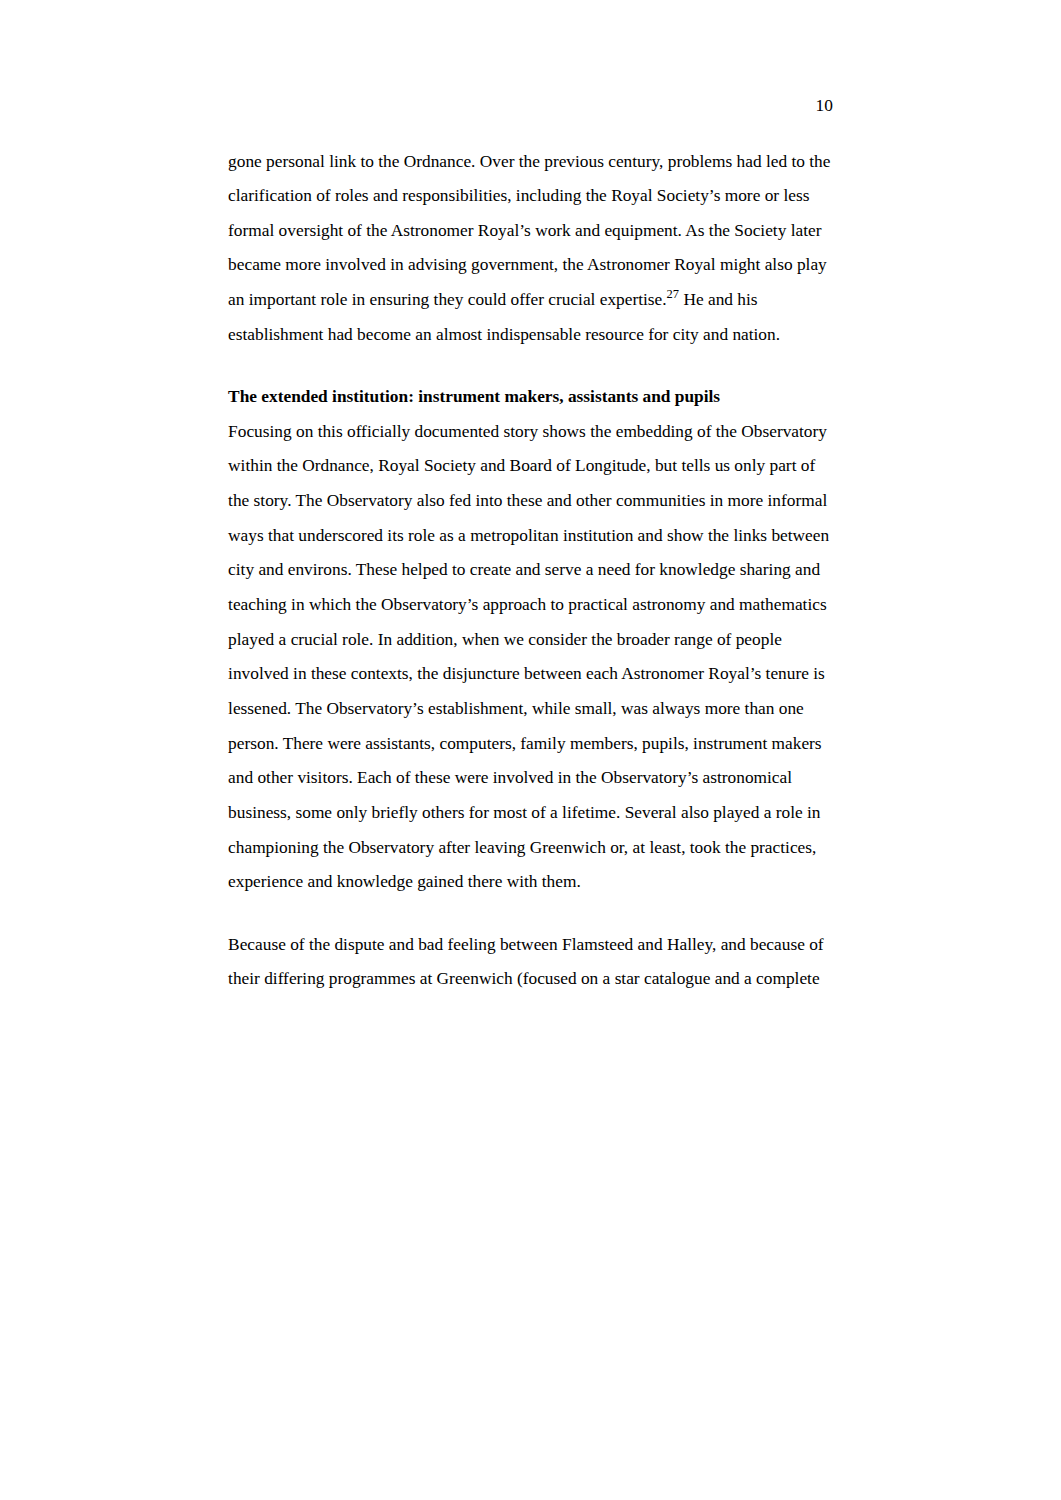10
gone personal link to the Ordnance. Over the previous century, problems had led to the clarification of roles and responsibilities, including the Royal Society’s more or less formal oversight of the Astronomer Royal’s work and equipment. As the Society later became more involved in advising government, the Astronomer Royal might also play an important role in ensuring they could offer crucial expertise.27 He and his establishment had become an almost indispensable resource for city and nation.
The extended institution: instrument makers, assistants and pupils
Focusing on this officially documented story shows the embedding of the Observatory within the Ordnance, Royal Society and Board of Longitude, but tells us only part of the story. The Observatory also fed into these and other communities in more informal ways that underscored its role as a metropolitan institution and show the links between city and environs. These helped to create and serve a need for knowledge sharing and teaching in which the Observatory’s approach to practical astronomy and mathematics played a crucial role. In addition, when we consider the broader range of people involved in these contexts, the disjuncture between each Astronomer Royal’s tenure is lessened. The Observatory’s establishment, while small, was always more than one person. There were assistants, computers, family members, pupils, instrument makers and other visitors. Each of these were involved in the Observatory’s astronomical business, some only briefly others for most of a lifetime. Several also played a role in championing the Observatory after leaving Greenwich or, at least, took the practices, experience and knowledge gained there with them.
Because of the dispute and bad feeling between Flamsteed and Halley, and because of their differing programmes at Greenwich (focused on a star catalogue and a complete